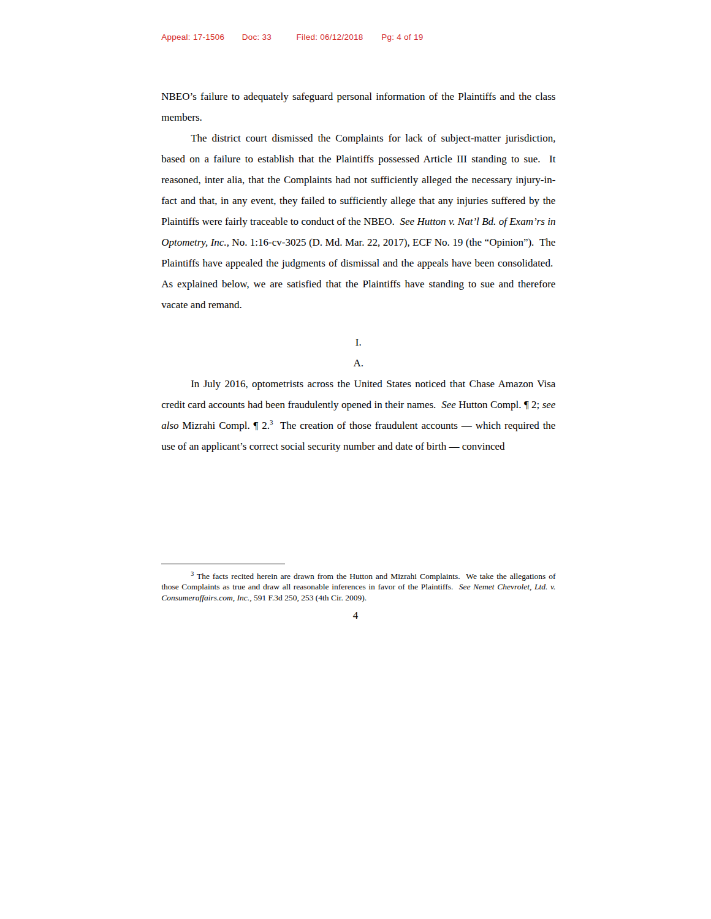Appeal: 17-1506 Doc: 33 Filed: 06/12/2018 Pg: 4 of 19
NBEO’s failure to adequately safeguard personal information of the Plaintiffs and the class members.
The district court dismissed the Complaints for lack of subject-matter jurisdiction, based on a failure to establish that the Plaintiffs possessed Article III standing to sue. It reasoned, inter alia, that the Complaints had not sufficiently alleged the necessary injury-in-fact and that, in any event, they failed to sufficiently allege that any injuries suffered by the Plaintiffs were fairly traceable to conduct of the NBEO. See Hutton v. Nat’l Bd. of Exam’rs in Optometry, Inc., No. 1:16-cv-3025 (D. Md. Mar. 22, 2017), ECF No. 19 (the “Opinion”). The Plaintiffs have appealed the judgments of dismissal and the appeals have been consolidated. As explained below, we are satisfied that the Plaintiffs have standing to sue and therefore vacate and remand.
I.
A.
In July 2016, optometrists across the United States noticed that Chase Amazon Visa credit card accounts had been fraudulently opened in their names. See Hutton Compl. ¶ 2; see also Mizrahi Compl. ¶ 2.3 The creation of those fraudulent accounts — which required the use of an applicant’s correct social security number and date of birth — convinced
3 The facts recited herein are drawn from the Hutton and Mizrahi Complaints. We take the allegations of those Complaints as true and draw all reasonable inferences in favor of the Plaintiffs. See Nemet Chevrolet, Ltd. v. Consumeraffairs.com, Inc., 591 F.3d 250, 253 (4th Cir. 2009).
4